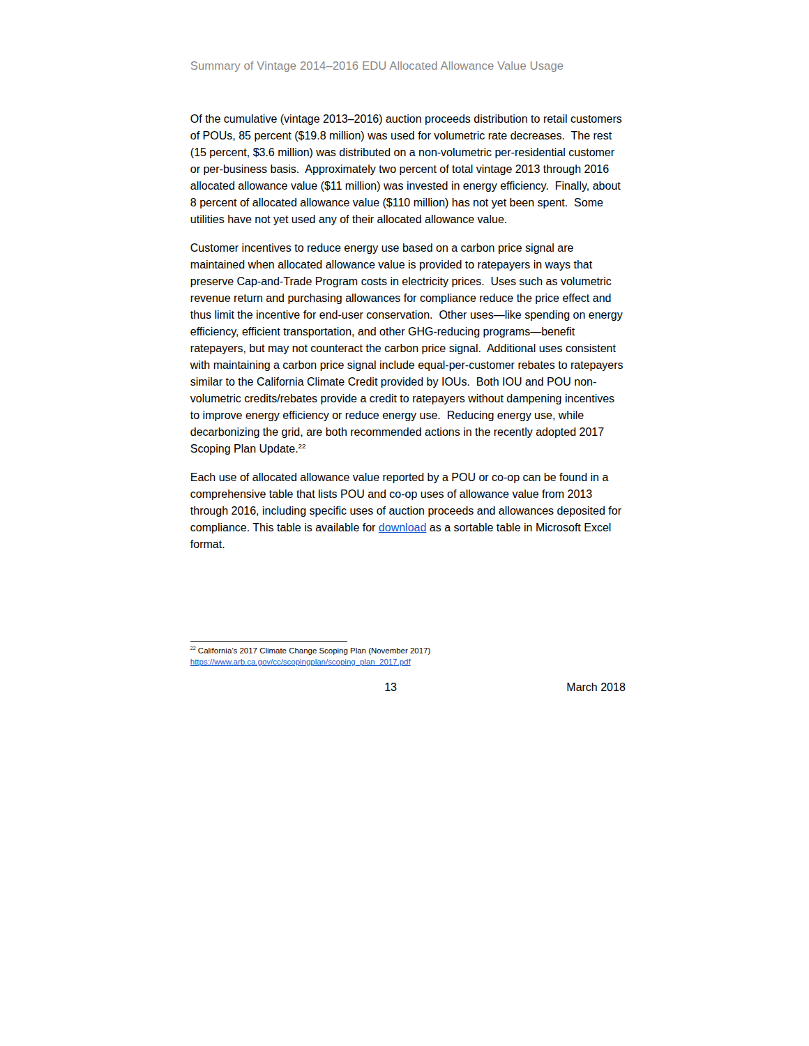Summary of Vintage 2014–2016 EDU Allocated Allowance Value Usage
Of the cumulative (vintage 2013–2016) auction proceeds distribution to retail customers of POUs, 85 percent ($19.8 million) was used for volumetric rate decreases. The rest (15 percent, $3.6 million) was distributed on a non-volumetric per-residential customer or per-business basis. Approximately two percent of total vintage 2013 through 2016 allocated allowance value ($11 million) was invested in energy efficiency. Finally, about 8 percent of allocated allowance value ($110 million) has not yet been spent. Some utilities have not yet used any of their allocated allowance value.
Customer incentives to reduce energy use based on a carbon price signal are maintained when allocated allowance value is provided to ratepayers in ways that preserve Cap-and-Trade Program costs in electricity prices. Uses such as volumetric revenue return and purchasing allowances for compliance reduce the price effect and thus limit the incentive for end-user conservation. Other uses—like spending on energy efficiency, efficient transportation, and other GHG-reducing programs—benefit ratepayers, but may not counteract the carbon price signal. Additional uses consistent with maintaining a carbon price signal include equal-per-customer rebates to ratepayers similar to the California Climate Credit provided by IOUs. Both IOU and POU non-volumetric credits/rebates provide a credit to ratepayers without dampening incentives to improve energy efficiency or reduce energy use. Reducing energy use, while decarbonizing the grid, are both recommended actions in the recently adopted 2017 Scoping Plan Update.22
Each use of allocated allowance value reported by a POU or co-op can be found in a comprehensive table that lists POU and co-op uses of allowance value from 2013 through 2016, including specific uses of auction proceeds and allowances deposited for compliance. This table is available for download as a sortable table in Microsoft Excel format.
22 California’s 2017 Climate Change Scoping Plan (November 2017)
https://www.arb.ca.gov/cc/scopingplan/scoping_plan_2017.pdf
13 March 2018